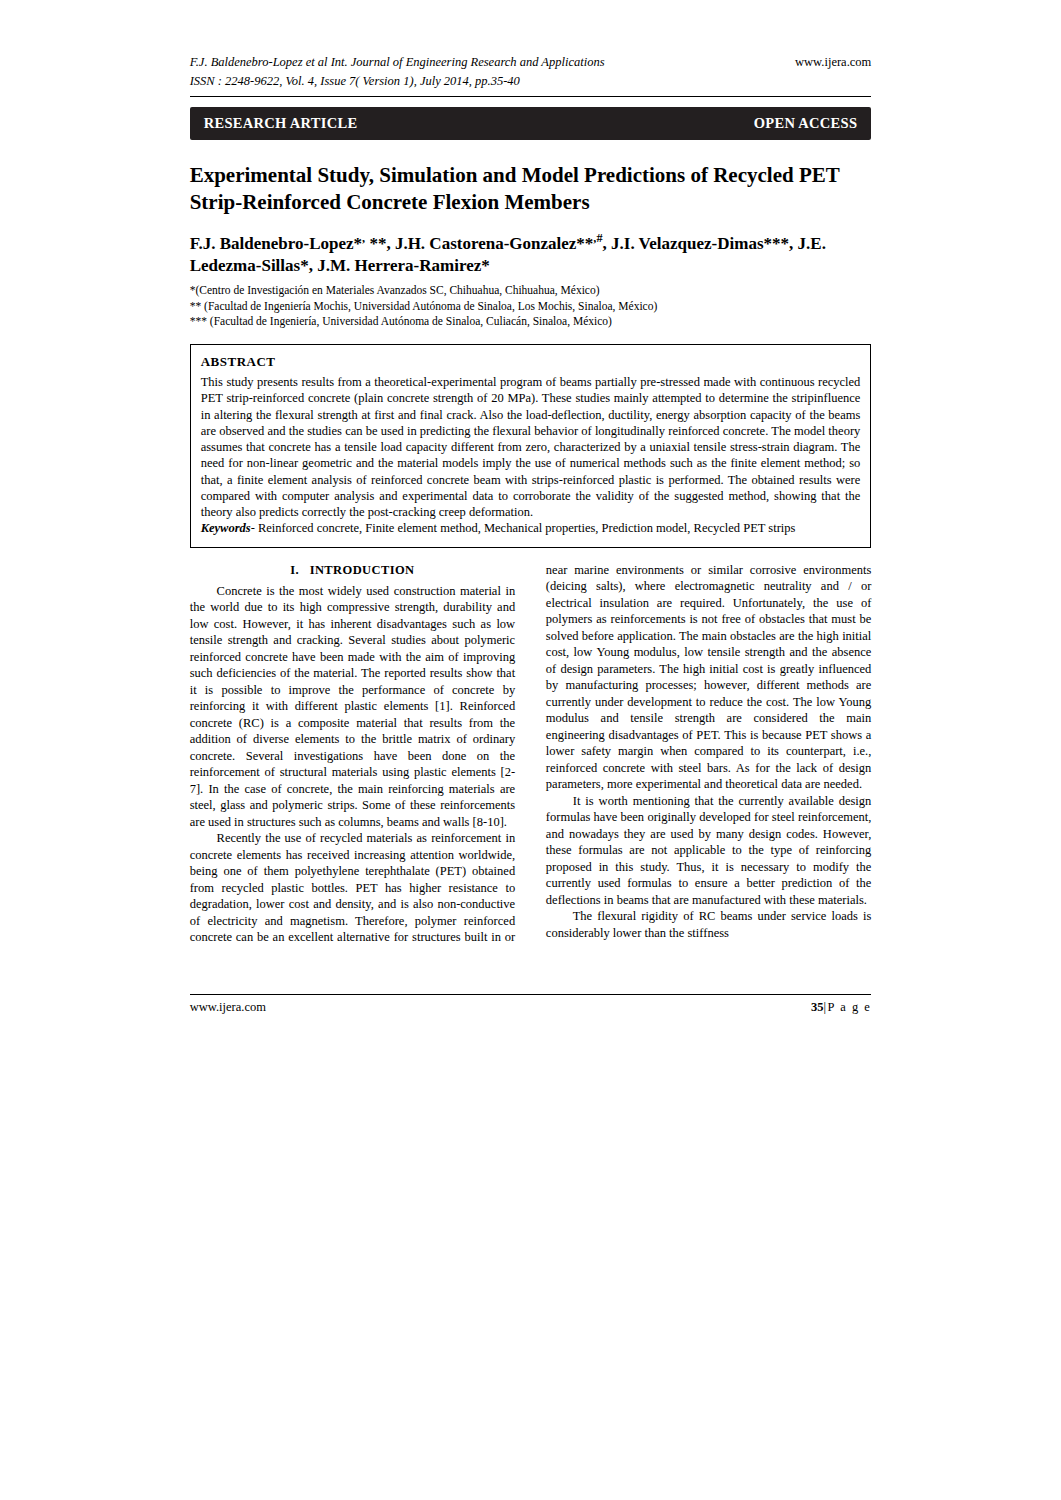www.ijera.com F.J. Baldenebro-Lopez et al Int. Journal of Engineering Research and Applications
ISSN : 2248-9622, Vol. 4, Issue 7( Version 1), July 2014, pp.35-40
RESEARCH ARTICLE OPEN ACCESS
Experimental Study, Simulation and Model Predictions of Recycled PET Strip-Reinforced Concrete Flexion Members
F.J. Baldenebro-Lopez*, **, J.H. Castorena-Gonzalez**,#, J.I. Velazquez-Dimas***, J.E. Ledezma-Sillas*, J.M. Herrera-Ramirez*
*(Centro de Investigación en Materiales Avanzados SC, Chihuahua, Chihuahua, México)
** (Facultad de Ingeniería Mochis, Universidad Autónoma de Sinaloa, Los Mochis, Sinaloa, México)
*** (Facultad de Ingeniería, Universidad Autónoma de Sinaloa, Culiacán, Sinaloa, México)
ABSTRACT
This study presents results from a theoretical-experimental program of beams partially pre-stressed made with continuous recycled PET strip-reinforced concrete (plain concrete strength of 20 MPa). These studies mainly attempted to determine the stripinfluence in altering the flexural strength at first and final crack. Also the load-deflection, ductility, energy absorption capacity of the beams are observed and the studies can be used in predicting the flexural behavior of longitudinally reinforced concrete. The model theory assumes that concrete has a tensile load capacity different from zero, characterized by a uniaxial tensile stress-strain diagram. The need for non-linear geometric and the material models imply the use of numerical methods such as the finite element method; so that, a finite element analysis of reinforced concrete beam with strips-reinforced plastic is performed. The obtained results were compared with computer analysis and experimental data to corroborate the validity of the suggested method, showing that the theory also predicts correctly the post-cracking creep deformation.
Keywords- Reinforced concrete, Finite element method, Mechanical properties, Prediction model, Recycled PET strips
I. INTRODUCTION
Concrete is the most widely used construction material in the world due to its high compressive strength, durability and low cost. However, it has inherent disadvantages such as low tensile strength and cracking. Several studies about polymeric reinforced concrete have been made with the aim of improving such deficiencies of the material. The reported results show that it is possible to improve the performance of concrete by reinforcing it with different plastic elements [1]. Reinforced concrete (RC) is a composite material that results from the addition of diverse elements to the brittle matrix of ordinary concrete. Several investigations have been done on the reinforcement of structural materials using plastic elements [2-7]. In the case of concrete, the main reinforcing materials are steel, glass and polymeric strips. Some of these reinforcements are used in structures such as columns, beams and walls [8-10].
Recently the use of recycled materials as reinforcement in concrete elements has received increasing attention worldwide, being one of them polyethylene terephthalate (PET) obtained from recycled plastic bottles. PET has higher resistance to degradation, lower cost and density, and is also non-conductive of electricity and magnetism. Therefore, polymer reinforced concrete can be an excellent alternative for structures built in or near marine environments or similar corrosive environments (deicing salts), where electromagnetic neutrality and / or electrical insulation are required. Unfortunately, the use of polymers as reinforcements is not free of obstacles that must be solved before application. The main obstacles are the high initial cost, low Young modulus, low tensile strength and the absence of design parameters. The high initial cost is greatly influenced by manufacturing processes; however, different methods are currently under development to reduce the cost. The low Young modulus and tensile strength are considered the main engineering disadvantages of PET. This is because PET shows a lower safety margin when compared to its counterpart, i.e., reinforced concrete with steel bars. As for the lack of design parameters, more experimental and theoretical data are needed.
It is worth mentioning that the currently available design formulas have been originally developed for steel reinforcement, and nowadays they are used by many design codes. However, these formulas are not applicable to the type of reinforcing proposed in this study. Thus, it is necessary to modify the currently used formulas to ensure a better prediction of the deflections in beams that are manufactured with these materials.
The flexural rigidity of RC beams under service loads is considerably lower than the stiffness
www.ijera.com 35|P a g e